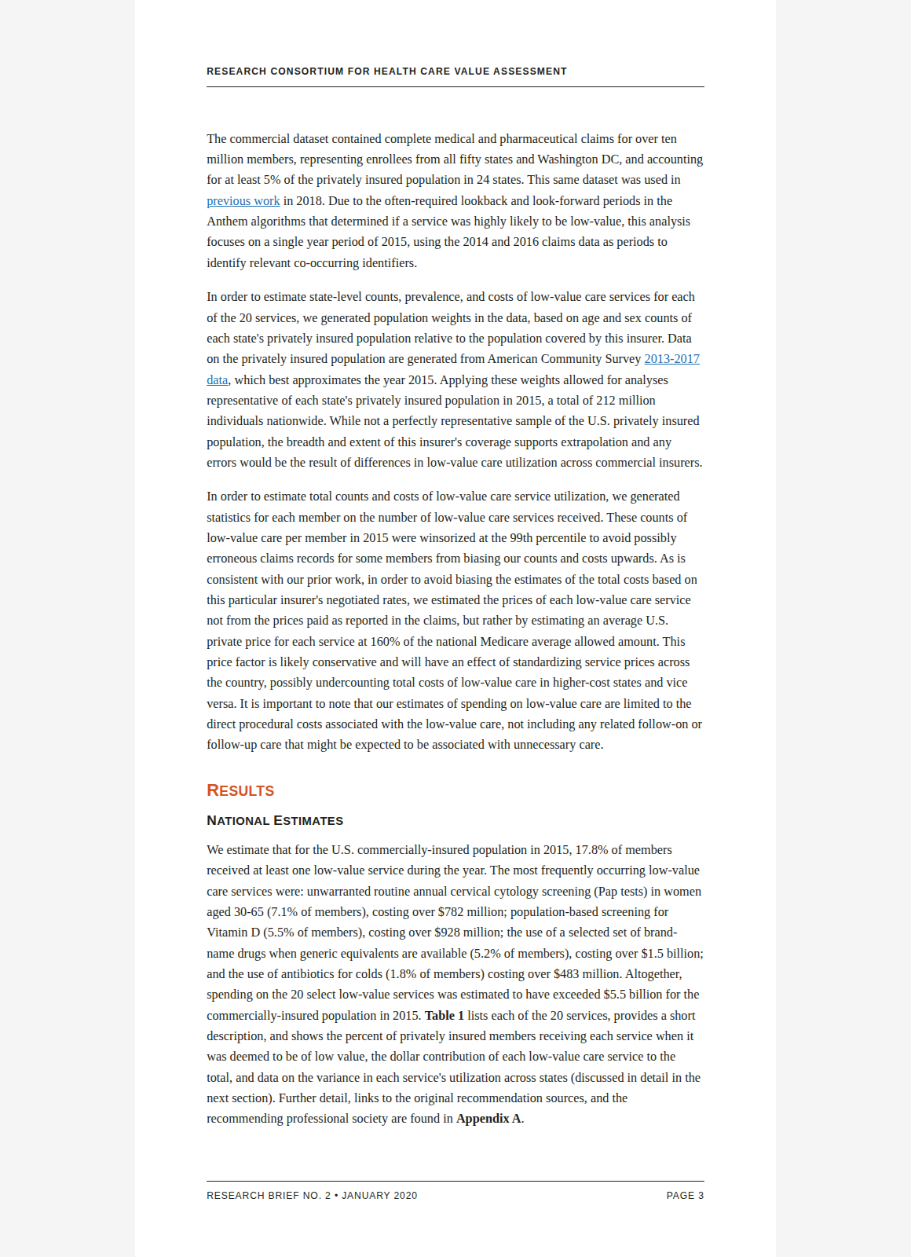Research Consortium for Health Care Value Assessment
The commercial dataset contained complete medical and pharmaceutical claims for over ten million members, representing enrollees from all fifty states and Washington DC, and accounting for at least 5% of the privately insured population in 24 states. This same dataset was used in previous work in 2018. Due to the often-required lookback and look-forward periods in the Anthem algorithms that determined if a service was highly likely to be low-value, this analysis focuses on a single year period of 2015, using the 2014 and 2016 claims data as periods to identify relevant co-occurring identifiers.
In order to estimate state-level counts, prevalence, and costs of low-value care services for each of the 20 services, we generated population weights in the data, based on age and sex counts of each state's privately insured population relative to the population covered by this insurer. Data on the privately insured population are generated from American Community Survey 2013-2017 data, which best approximates the year 2015. Applying these weights allowed for analyses representative of each state's privately insured population in 2015, a total of 212 million individuals nationwide. While not a perfectly representative sample of the U.S. privately insured population, the breadth and extent of this insurer's coverage supports extrapolation and any errors would be the result of differences in low-value care utilization across commercial insurers.
In order to estimate total counts and costs of low-value care service utilization, we generated statistics for each member on the number of low-value care services received. These counts of low-value care per member in 2015 were winsorized at the 99th percentile to avoid possibly erroneous claims records for some members from biasing our counts and costs upwards. As is consistent with our prior work, in order to avoid biasing the estimates of the total costs based on this particular insurer's negotiated rates, we estimated the prices of each low-value care service not from the prices paid as reported in the claims, but rather by estimating an average U.S. private price for each service at 160% of the national Medicare average allowed amount. This price factor is likely conservative and will have an effect of standardizing service prices across the country, possibly undercounting total costs of low-value care in higher-cost states and vice versa. It is important to note that our estimates of spending on low-value care are limited to the direct procedural costs associated with the low-value care, not including any related follow-on or follow-up care that might be expected to be associated with unnecessary care.
Results
National Estimates
We estimate that for the U.S. commercially-insured population in 2015, 17.8% of members received at least one low-value service during the year. The most frequently occurring low-value care services were: unwarranted routine annual cervical cytology screening (Pap tests) in women aged 30-65 (7.1% of members), costing over $782 million; population-based screening for Vitamin D (5.5% of members), costing over $928 million; the use of a selected set of brand-name drugs when generic equivalents are available (5.2% of members), costing over $1.5 billion; and the use of antibiotics for colds (1.8% of members) costing over $483 million. Altogether, spending on the 20 select low-value services was estimated to have exceeded $5.5 billion for the commercially-insured population in 2015. Table 1 lists each of the 20 services, provides a short description, and shows the percent of privately insured members receiving each service when it was deemed to be of low value, the dollar contribution of each low-value care service to the total, and data on the variance in each service's utilization across states (discussed in detail in the next section). Further detail, links to the original recommendation sources, and the recommending professional society are found in Appendix A.
Research Brief No. 2 • January 2020 Page 3